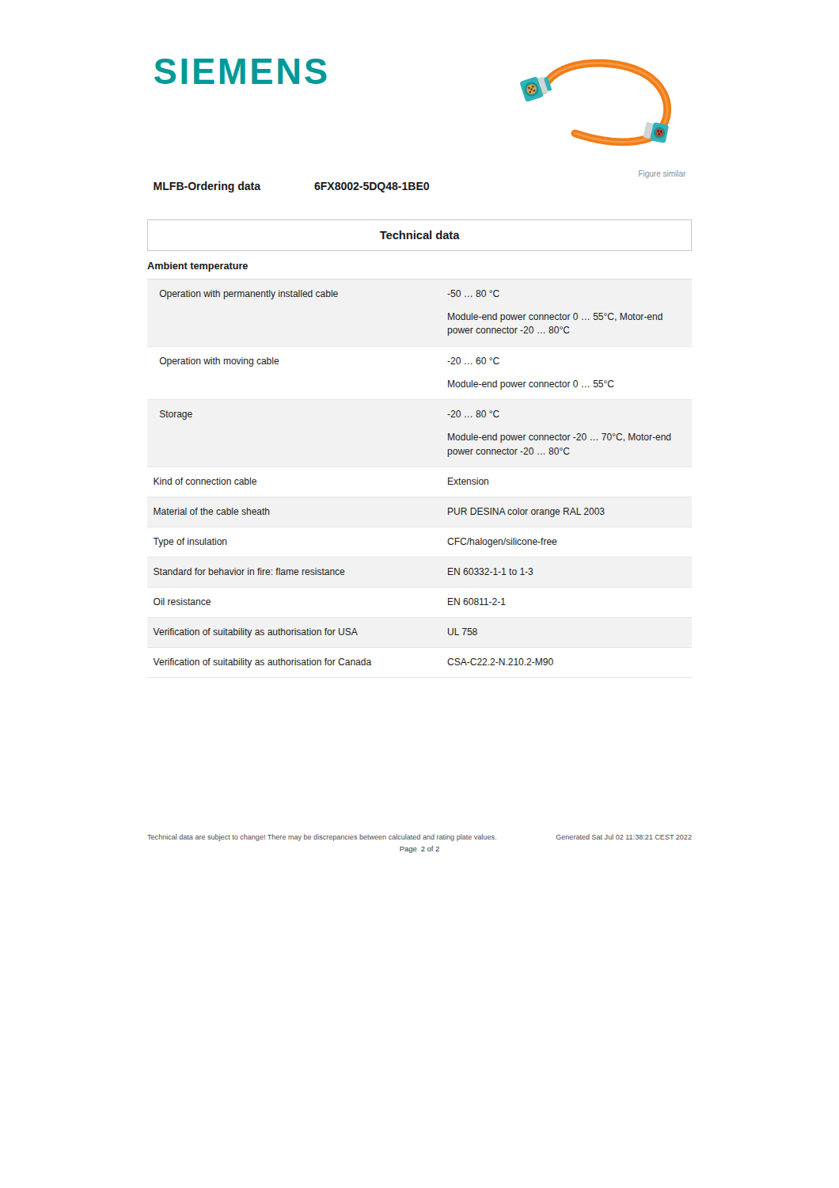SIEMENS
Figure similar
MLFB-Ordering data 6FX8002-5DQ48-1BE0
Technical data
| Ambient temperature |
| --- |
| Operation with permanently installed cable | -50 … 80 °C Module-end power connector 0 … 55°C, Motor-end power connector -20 … 80°C |
| Operation with moving cable | -20 … 60 °C Module-end power connector 0 … 55°C |
| Storage | -20 … 80 °C Module-end power connector -20 … 70°C, Motor-end power connector -20 … 80°C |
| Kind of connection cable | Extension |
| Material of the cable sheath | PUR DESINA color orange RAL 2003 |
| Type of insulation | CFC/halogen/silicone-free |
| Standard for behavior in fire: flame resistance | EN 60332-1-1 to 1-3 |
| Oil resistance | EN 60811-2-1 |
| Verification of suitability as authorisation for USA | UL 758 |
| Verification of suitability as authorisation for Canada | CSA-C22.2-N.210.2-M90 |
Technical data are subject to change! There may be discrepancies between calculated and rating plate values.
Generated Sat Jul 02 11:38:21 CEST 2022
Page 2 of 2